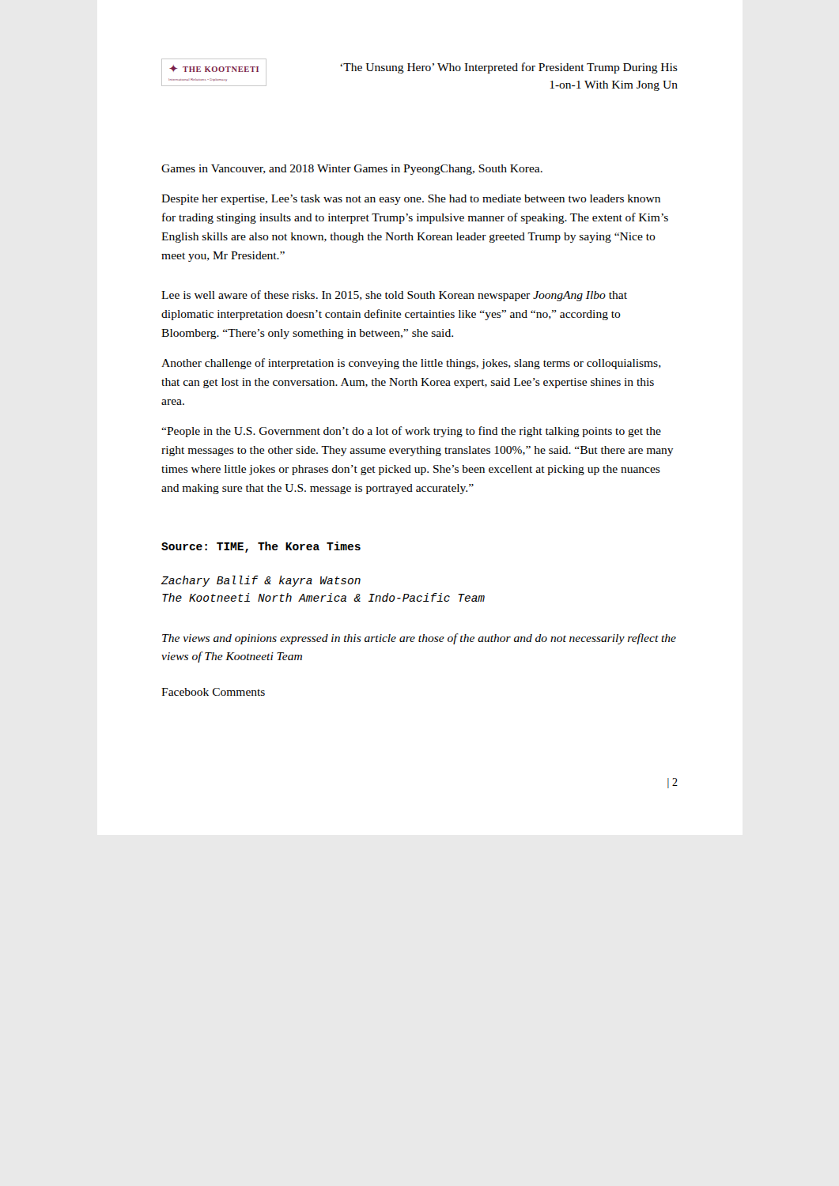✦ THE KOOTNEETI
International Relations • Diplomacy
‘The Unsung Hero’ Who Interpreted for President Trump During His
1-on-1 With Kim Jong Un
Games in Vancouver, and 2018 Winter Games in PyeongChang, South Korea.
Despite her expertise, Lee’s task was not an easy one. She had to mediate between two leaders known for trading stinging insults and to interpret Trump’s impulsive manner of speaking. The extent of Kim’s English skills are also not known, though the North Korean leader greeted Trump by saying “Nice to meet you, Mr President.”
Lee is well aware of these risks. In 2015, she told South Korean newspaper JoongAng Ilbo that diplomatic interpretation doesn’t contain definite certainties like “yes” and “no,” according to Bloomberg. “There’s only something in between,” she said.
Another challenge of interpretation is conveying the little things, jokes, slang terms or colloquialisms, that can get lost in the conversation. Aum, the North Korea expert, said Lee’s expertise shines in this area.
“People in the U.S. Government don’t do a lot of work trying to find the right talking points to get the right messages to the other side. They assume everything translates 100%,” he said. “But there are many times where little jokes or phrases don’t get picked up. She’s been excellent at picking up the nuances and making sure that the U.S. message is portrayed accurately.”
Source: TIME, The Korea Times
Zachary Ballif & kayra Watson
The Kootneeti North America & Indo-Pacific Team
The views and opinions expressed in this article are those of the author and do not necessarily reflect the views of The Kootneeti Team
Facebook Comments
| 2